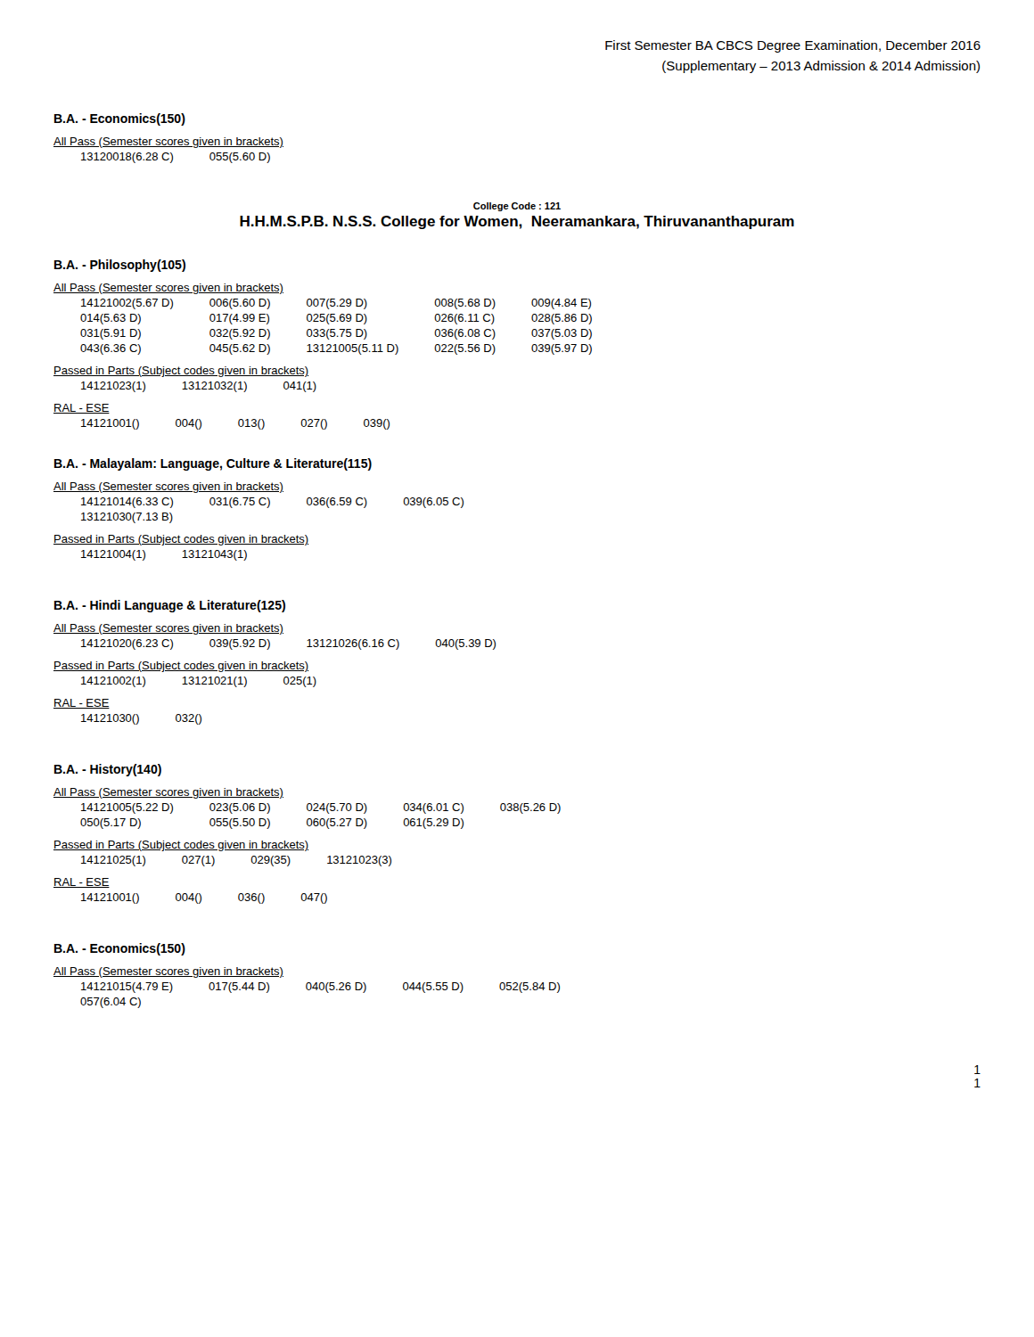First Semester BA CBCS Degree Examination, December 2016
(Supplementary – 2013 Admission & 2014 Admission)
B.A. - Economics(150)
All Pass (Semester scores given in brackets)
| 13120018(6.28 C) | 055(5.60 D) |
College Code : 121
H.H.M.S.P.B. N.S.S. College for Women, Neeramankara, Thiruvananthapuram
B.A. - Philosophy(105)
All Pass (Semester scores given in brackets)
| 14121002(5.67 D) | 006(5.60 D) | 007(5.29 D) | 008(5.68 D) | 009(4.84 E) |
| 014(5.63 D) | 017(4.99 E) | 025(5.69 D) | 026(6.11 C) | 028(5.86 D) |
| 031(5.91 D) | 032(5.92 D) | 033(5.75 D) | 036(6.08 C) | 037(5.03 D) |
| 043(6.36 C) | 045(5.62 D) | 13121005(5.11 D) | 022(5.56 D) | 039(5.97 D) |
Passed in Parts (Subject codes given in brackets)
| 14121023(1) | 13121032(1) | 041(1) |
RAL - ESE
| 14121001() | 004() | 013() | 027() | 039() |
B.A. - Malayalam: Language, Culture & Literature(115)
All Pass (Semester scores given in brackets)
| 14121014(6.33 C) | 031(6.75 C) | 036(6.59 C) | 039(6.05 C) |
| 13121030(7.13 B) |
Passed in Parts (Subject codes given in brackets)
| 14121004(1) | 13121043(1) |
B.A. - Hindi Language & Literature(125)
All Pass (Semester scores given in brackets)
| 14121020(6.23 C) | 039(5.92 D) | 13121026(6.16 C) | 040(5.39 D) |
Passed in Parts (Subject codes given in brackets)
| 14121002(1) | 13121021(1) | 025(1) |
RAL - ESE
| 14121030() | 032() |
B.A. - History(140)
All Pass (Semester scores given in brackets)
| 14121005(5.22 D) | 023(5.06 D) | 024(5.70 D) | 034(6.01 C) | 038(5.26 D) |
| 050(5.17 D) | 055(5.50 D) | 060(5.27 D) | 061(5.29 D) |
Passed in Parts (Subject codes given in brackets)
| 14121025(1) | 027(1) | 029(35) | 13121023(3) |
RAL - ESE
| 14121001() | 004() | 036() | 047() |
B.A. - Economics(150)
All Pass (Semester scores given in brackets)
| 14121015(4.79 E) | 017(5.44 D) | 040(5.26 D) | 044(5.55 D) | 052(5.84 D) |
| 057(6.04 C) |
1
1